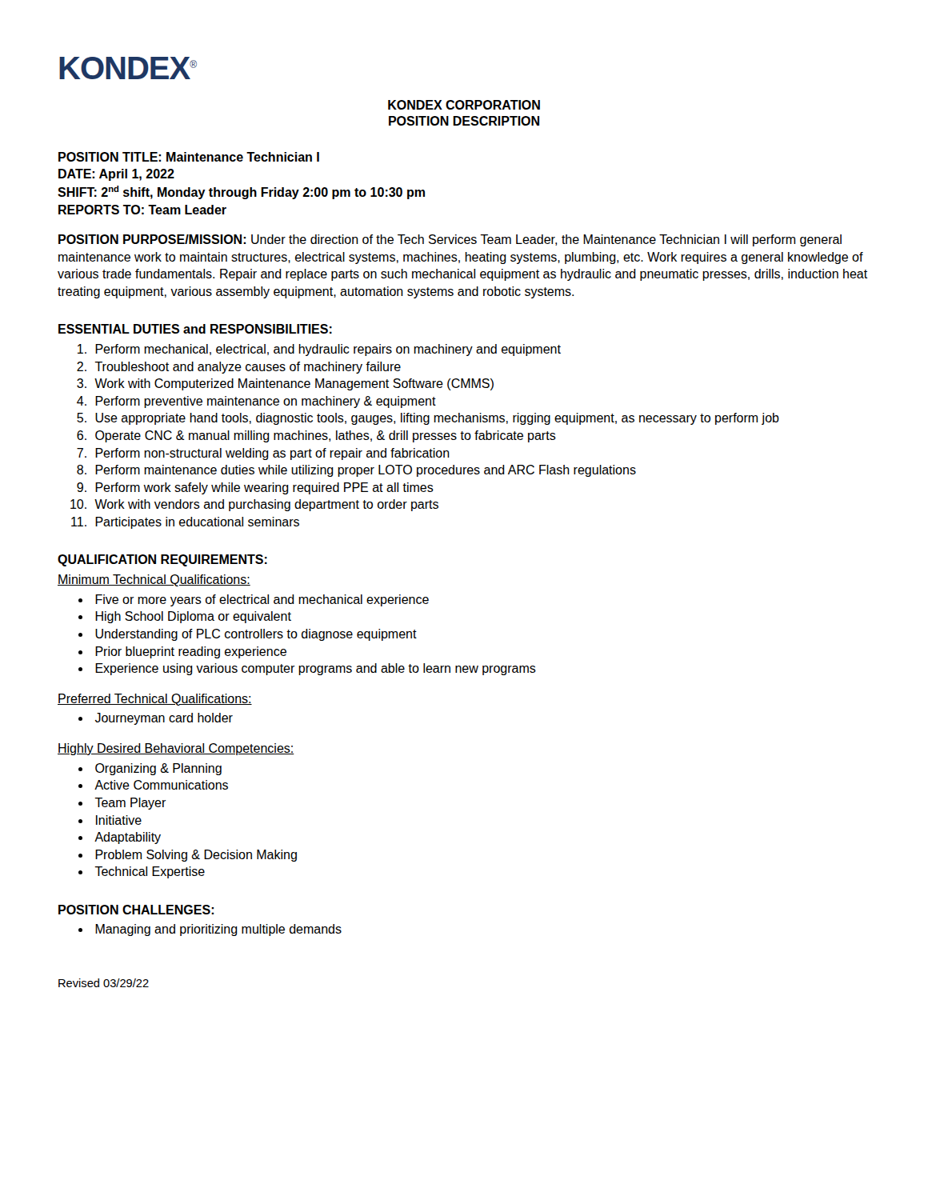KONDEX®
KONDEX CORPORATION
POSITION DESCRIPTION
POSITION TITLE: Maintenance Technician I
DATE: April 1, 2022
SHIFT: 2nd shift, Monday through Friday 2:00 pm to 10:30 pm
REPORTS TO: Team Leader
POSITION PURPOSE/MISSION: Under the direction of the Tech Services Team Leader, the Maintenance Technician I will perform general maintenance work to maintain structures, electrical systems, machines, heating systems, plumbing, etc. Work requires a general knowledge of various trade fundamentals. Repair and replace parts on such mechanical equipment as hydraulic and pneumatic presses, drills, induction heat treating equipment, various assembly equipment, automation systems and robotic systems.
ESSENTIAL DUTIES and RESPONSIBILITIES:
Perform mechanical, electrical, and hydraulic repairs on machinery and equipment
Troubleshoot and analyze causes of machinery failure
Work with Computerized Maintenance Management Software (CMMS)
Perform preventive maintenance on machinery & equipment
Use appropriate hand tools, diagnostic tools, gauges, lifting mechanisms, rigging equipment, as necessary to perform job
Operate CNC & manual milling machines, lathes, & drill presses to fabricate parts
Perform non-structural welding as part of repair and fabrication
Perform maintenance duties while utilizing proper LOTO procedures and ARC Flash regulations
Perform work safely while wearing required PPE at all times
Work with vendors and purchasing department to order parts
Participates in educational seminars
QUALIFICATION REQUIREMENTS:
Minimum Technical Qualifications:
Five or more years of electrical and mechanical experience
High School Diploma or equivalent
Understanding of PLC controllers to diagnose equipment
Prior blueprint reading experience
Experience using various computer programs and able to learn new programs
Preferred Technical Qualifications:
Journeyman card holder
Highly Desired Behavioral Competencies:
Organizing & Planning
Active Communications
Team Player
Initiative
Adaptability
Problem Solving & Decision Making
Technical Expertise
POSITION CHALLENGES:
Managing and prioritizing multiple demands
Revised 03/29/22